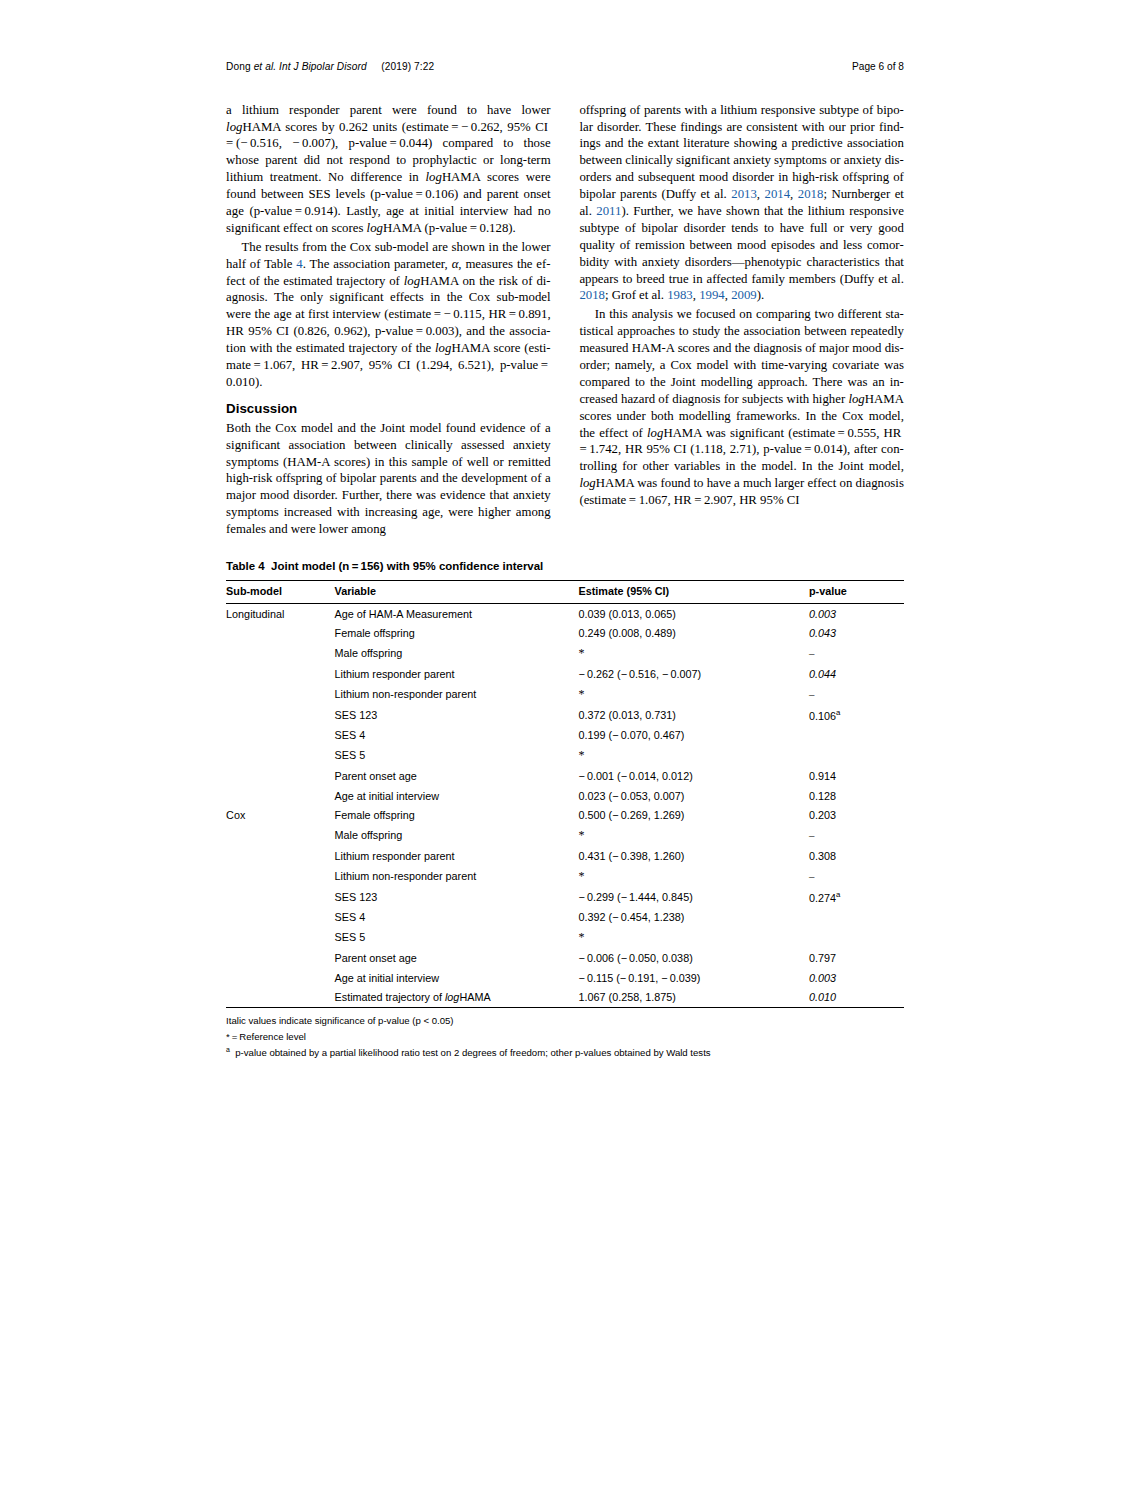Dong et al. Int J Bipolar Disord (2019) 7:22
Page 6 of 8
a lithium responder parent were found to have lower log HAMA scores by 0.262 units (estimate = − 0.262, 95% CI = (− 0.516, − 0.007), p-value = 0.044) compared to those whose parent did not respond to prophylactic or long-term lithium treatment. No difference in log HAMA scores were found between SES levels (p-value = 0.106) and parent onset age (p-value = 0.914). Lastly, age at initial interview had no significant effect on scores log HAMA (p-value = 0.128).
The results from the Cox sub-model are shown in the lower half of Table 4. The association parameter, α, measures the effect of the estimated trajectory of log HAMA on the risk of diagnosis. The only significant effects in the Cox sub-model were the age at first interview (estimate = − 0.115, HR = 0.891, HR 95% CI (0.826, 0.962), p-value = 0.003), and the association with the estimated trajectory of the log HAMA score (estimate = 1.067, HR = 2.907, 95% CI (1.294, 6.521), p-value = 0.010).
Discussion
Both the Cox model and the Joint model found evidence of a significant association between clinically assessed anxiety symptoms (HAM-A scores) in this sample of well or remitted high-risk offspring of bipolar parents and the development of a major mood disorder. Further, there was evidence that anxiety symptoms increased with increasing age, were higher among females and were lower among
offspring of parents with a lithium responsive subtype of bipolar disorder. These findings are consistent with our prior findings and the extant literature showing a predictive association between clinically significant anxiety symptoms or anxiety disorders and subsequent mood disorder in high-risk offspring of bipolar parents (Duffy et al. 2013, 2014, 2018; Nurnberger et al. 2011). Further, we have shown that the lithium responsive subtype of bipolar disorder tends to have full or very good quality of remission between mood episodes and less comorbidity with anxiety disorders—phenotypic characteristics that appears to breed true in affected family members (Duffy et al. 2018; Grof et al. 1983, 1994, 2009).
In this analysis we focused on comparing two different statistical approaches to study the association between repeatedly measured HAM-A scores and the diagnosis of major mood disorder; namely, a Cox model with time-varying covariate was compared to the Joint modelling approach. There was an increased hazard of diagnosis for subjects with higher log HAMA scores under both modelling frameworks. In the Cox model, the effect of log HAMA was significant (estimate = 0.555, HR = 1.742, HR 95% CI (1.118, 2.71), p-value = 0.014), after controlling for other variables in the model. In the Joint model, log HAMA was found to have a much larger effect on diagnosis (estimate = 1.067, HR = 2.907, HR 95% CI
Table 4 Joint model (n = 156) with 95% confidence interval
| Sub-model | Variable | Estimate (95% CI) | p-value |
| --- | --- | --- | --- |
| Longitudinal | Age of HAM-A Measurement | 0.039 (0.013, 0.065) | 0.003 |
| | Female offspring | 0.249 (0.008, 0.489) | 0.043 |
| | Male offspring | * | – |
| | Lithium responder parent | − 0.262 (− 0.516, − 0.007) | 0.044 |
| | Lithium non-responder parent | * | – |
| | SES 123 | 0.372 (0.013, 0.731) | 0.106 a |
| | SES 4 | 0.199 (− 0.070, 0.467) | |
| | SES 5 | * | |
| | Parent onset age | − 0.001 (− 0.014, 0.012) | 0.914 |
| | Age at initial interview | 0.023 (− 0.053, 0.007) | 0.128 |
| Cox | Female offspring | 0.500 (− 0.269, 1.269) | 0.203 |
| | Male offspring | * | – |
| | Lithium responder parent | 0.431 (− 0.398, 1.260) | 0.308 |
| | Lithium non-responder parent | * | – |
| | SES 123 | − 0.299 (− 1.444, 0.845) | 0.274 a |
| | SES 4 | 0.392 (− 0.454, 1.238) | |
| | SES 5 | * | |
| | Parent onset age | − 0.006 (− 0.050, 0.038) | 0.797 |
| | Age at initial interview | − 0.115 (− 0.191, − 0.039) | 0.003 |
| | Estimated trajectory of log HAMA | 1.067 (0.258, 1.875) | 0.010 |
Italic values indicate significance of p-value (p < 0.05)
* = Reference level
a p-value obtained by a partial likelihood ratio test on 2 degrees of freedom; other p-values obtained by Wald tests